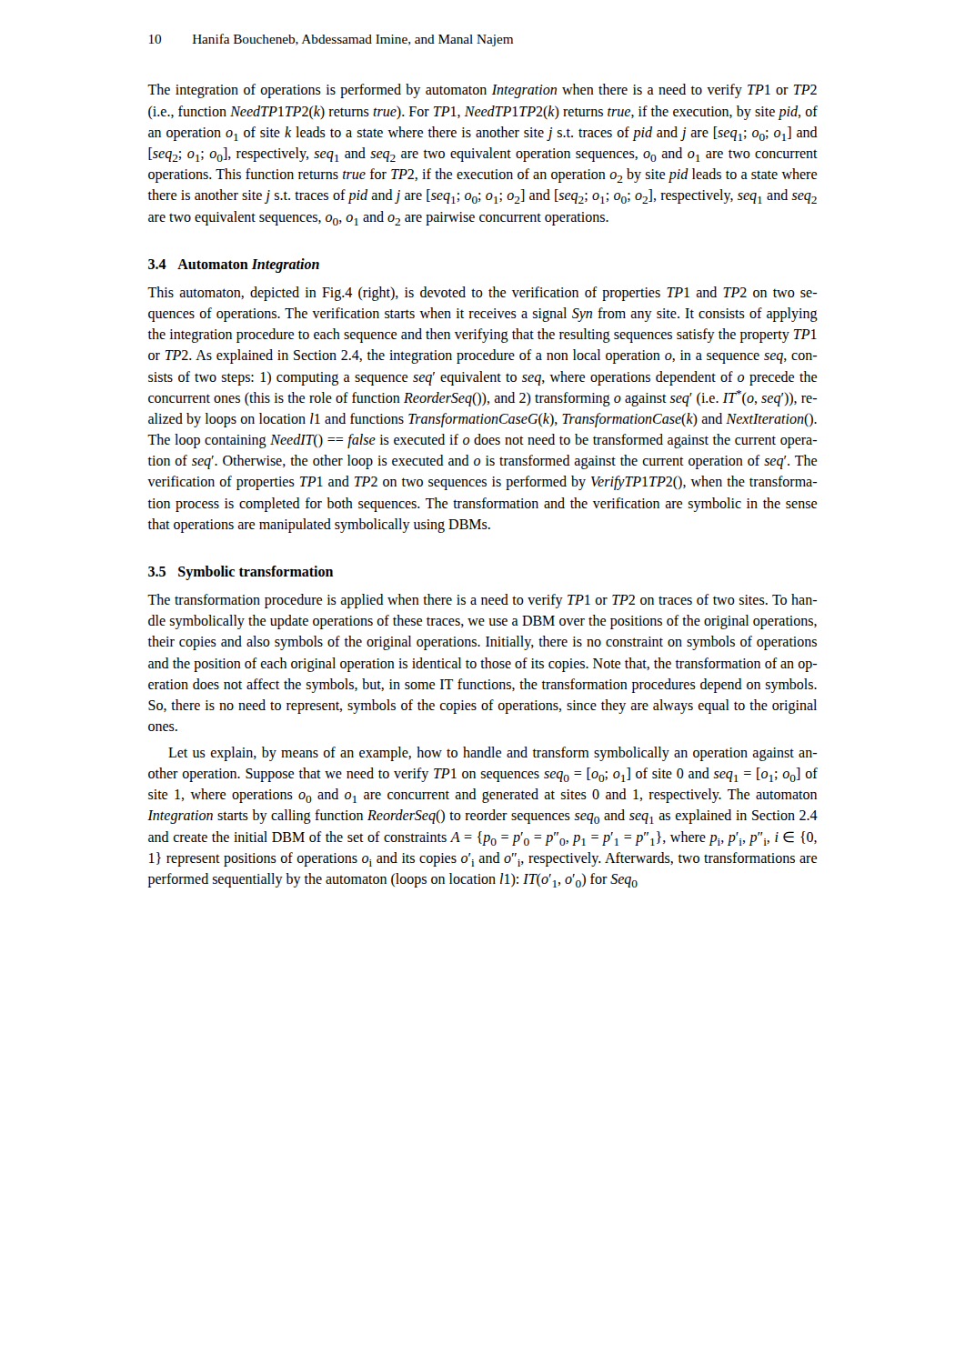10 Hanifa Boucheneb, Abdessamad Imine, and Manal Najem
The integration of operations is performed by automaton Integration when there is a need to verify TP1 or TP2 (i.e., function NeedTP1TP2(k) returns true). For TP1, NeedTP1TP2(k) returns true, if the execution, by site pid, of an operation o1 of site k leads to a state where there is another site j s.t. traces of pid and j are [seq1; o0; o1] and [seq2; o1; o0], respectively, seq1 and seq2 are two equivalent operation sequences, o0 and o1 are two concurrent operations. This function returns true for TP2, if the execution of an operation o2 by site pid leads to a state where there is another site j s.t. traces of pid and j are [seq1; o0; o1; o2] and [seq2; o1; o0; o2], respectively, seq1 and seq2 are two equivalent sequences, o0, o1 and o2 are pairwise concurrent operations.
3.4 Automaton Integration
This automaton, depicted in Fig.4 (right), is devoted to the verification of properties TP1 and TP2 on two sequences of operations. The verification starts when it receives a signal Syn from any site. It consists of applying the integration procedure to each sequence and then verifying that the resulting sequences satisfy the property TP1 or TP2. As explained in Section 2.4, the integration procedure of a non local operation o, in a sequence seq, consists of two steps: 1) computing a sequence seq′ equivalent to seq, where operations dependent of o precede the concurrent ones (this is the role of function ReorderSeq()), and 2) transforming o against seq′ (i.e. IT*(o, seq′)), realized by loops on location l1 and functions TransformationCaseG(k), TransformationCase(k) and NextIteration(). The loop containing NeedIT() == false is executed if o does not need to be transformed against the current operation of seq′. Otherwise, the other loop is executed and o is transformed against the current operation of seq′. The verification of properties TP1 and TP2 on two sequences is performed by VerifyTP1TP2(), when the transformation process is completed for both sequences. The transformation and the verification are symbolic in the sense that operations are manipulated symbolically using DBMs.
3.5 Symbolic transformation
The transformation procedure is applied when there is a need to verify TP1 or TP2 on traces of two sites. To handle symbolically the update operations of these traces, we use a DBM over the positions of the original operations, their copies and also symbols of the original operations. Initially, there is no constraint on symbols of operations and the position of each original operation is identical to those of its copies. Note that, the transformation of an operation does not affect the symbols, but, in some IT functions, the transformation procedures depend on symbols. So, there is no need to represent, symbols of the copies of operations, since they are always equal to the original ones.
Let us explain, by means of an example, how to handle and transform symbolically an operation against another operation. Suppose that we need to verify TP1 on sequences seq0 = [o0; o1] of site 0 and seq1 = [o1; o0] of site 1, where operations o0 and o1 are concurrent and generated at sites 0 and 1, respectively. The automaton Integration starts by calling function ReorderSeq() to reorder sequences seq0 and seq1 as explained in Section 2.4 and create the initial DBM of the set of constraints A = {p0 = p′0 = p″0, p1 = p′1 = p″1}, where pi, p′i, p″i, i ∈ {0, 1} represent positions of operations oi and its copies o′i and o″i, respectively. Afterwards, two transformations are performed sequentially by the automaton (loops on location l1): IT(o′1, o′0) for Seq0